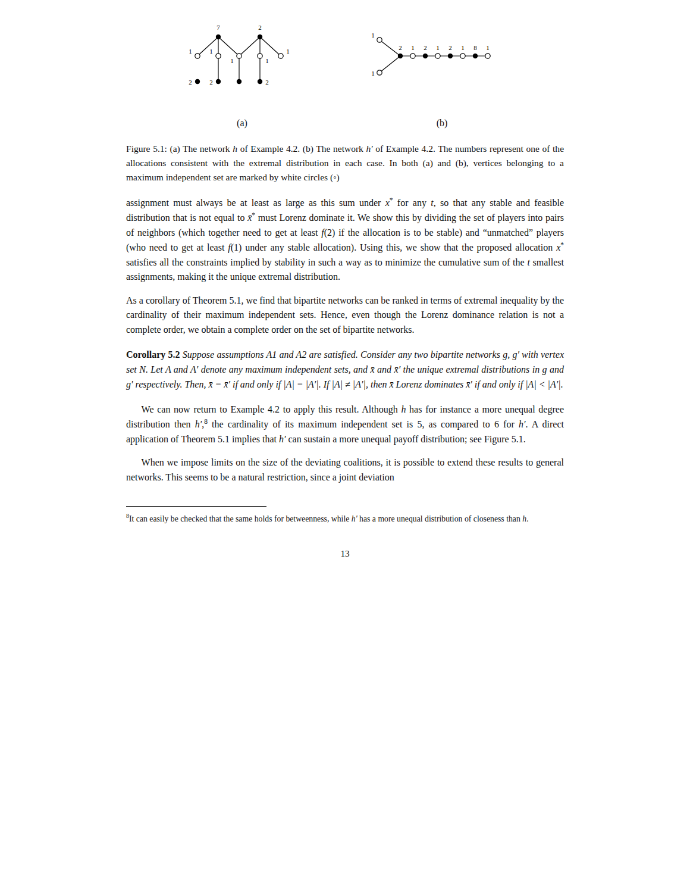7 2 1 1 1 1 1 2 2 2
(a)
1 1 2 1 2 1 2 1 8 1
(b)
Figure 5.1: (a) The network h of Example 4.2. (b) The network h′ of Example 4.2. The numbers represent one of the allocations consistent with the extremal distribution in each case. In both (a) and (b), vertices belonging to a maximum independent set are marked by white circles (◦)
assignment must always be at least as large as this sum under x* for any t, so that any stable and feasible distribution that is not equal to x̄* must Lorenz dominate it. We show this by dividing the set of players into pairs of neighbors (which together need to get at least f(2) if the allocation is to be stable) and “unmatched” players (who need to get at least f(1) under any stable allocation). Using this, we show that the proposed allocation x* satisfies all the constraints implied by stability in such a way as to minimize the cumulative sum of the t smallest assignments, making it the unique extremal distribution.
As a corollary of Theorem 5.1, we find that bipartite networks can be ranked in terms of extremal inequality by the cardinality of their maximum independent sets. Hence, even though the Lorenz dominance relation is not a complete order, we obtain a complete order on the set of bipartite networks.
Corollary 5.2 Suppose assumptions A1 and A2 are satisfied. Consider any two bipartite networks g, g′ with vertex set N. Let A and A′ denote any maximum independent sets, and x̄ and x̄′ the unique extremal distributions in g and g′ respectively. Then, x̄ = x̄′ if and only if |A| = |A′|. If |A| ≠ |A′|, then x̄ Lorenz dominates x̄′ if and only if |A| < |A′|.
We can now return to Example 4.2 to apply this result. Although h has for instance a more unequal degree distribution then h′,8 the cardinality of its maximum independent set is 5, as compared to 6 for h′. A direct application of Theorem 5.1 implies that h′ can sustain a more unequal payoff distribution; see Figure 5.1.
When we impose limits on the size of the deviating coalitions, it is possible to extend these results to general networks. This seems to be a natural restriction, since a joint deviation
8It can easily be checked that the same holds for betweenness, while h′ has a more unequal distribution of closeness than h.
13